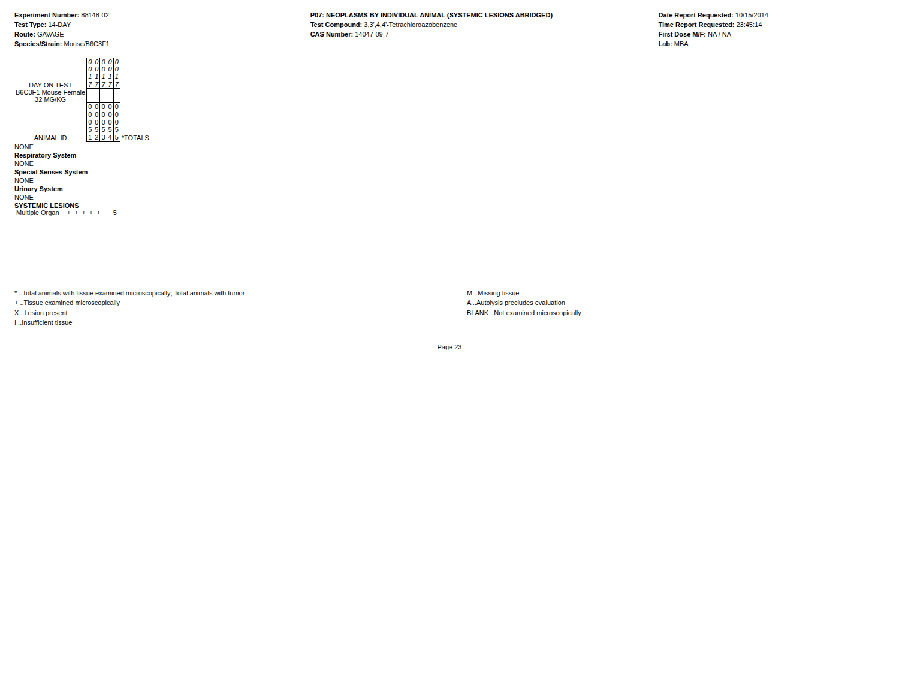| Experiment Number: 88148-02 | P07: NEOPLASMS BY INDIVIDUAL ANIMAL (SYSTEMIC LESIONS ABRIDGED) | Date Report Requested: 10/15/2014 |
| Test Type: 14-DAY | Test Compound: 3,3',4,4'-Tetrachloroazobenzene | Time Report Requested: 23:45:14 |
| Route: GAVAGE | CAS Number: 14047-09-7 | First Dose M/F: NA / NA |
| Species/Strain: Mouse/B6C3F1 | | Lab: MBA |
| DAY ON TEST | 0 0 1 7 | 0 0 1 7 | 0 0 1 7 | 0 0 1 7 | 0 0 1 7 | |
| B6C3F1 Mouse Female 32 MG/KG | | | | | | |
| ANIMAL ID | 0 0 0 5 1 | 0 0 0 5 2 | 0 0 0 5 3 | 0 0 0 5 4 | 0 0 0 5 5 | *TOTALS |
NONE
Respiratory System
NONE
Special Senses System
NONE
Urinary System
NONE
SYSTEMIC LESIONS
| Multiple Organ | + | + | + | + | + | 5 |
| * ..Total animals with tissue examined microscopically; Total animals with tumor + ..Tissue examined microscopically X ..Lesion present I ..Insufficient tissue | M ..Missing tissue A ..Autolysis precludes evaluation BLANK ..Not examined microscopically |
Page 23